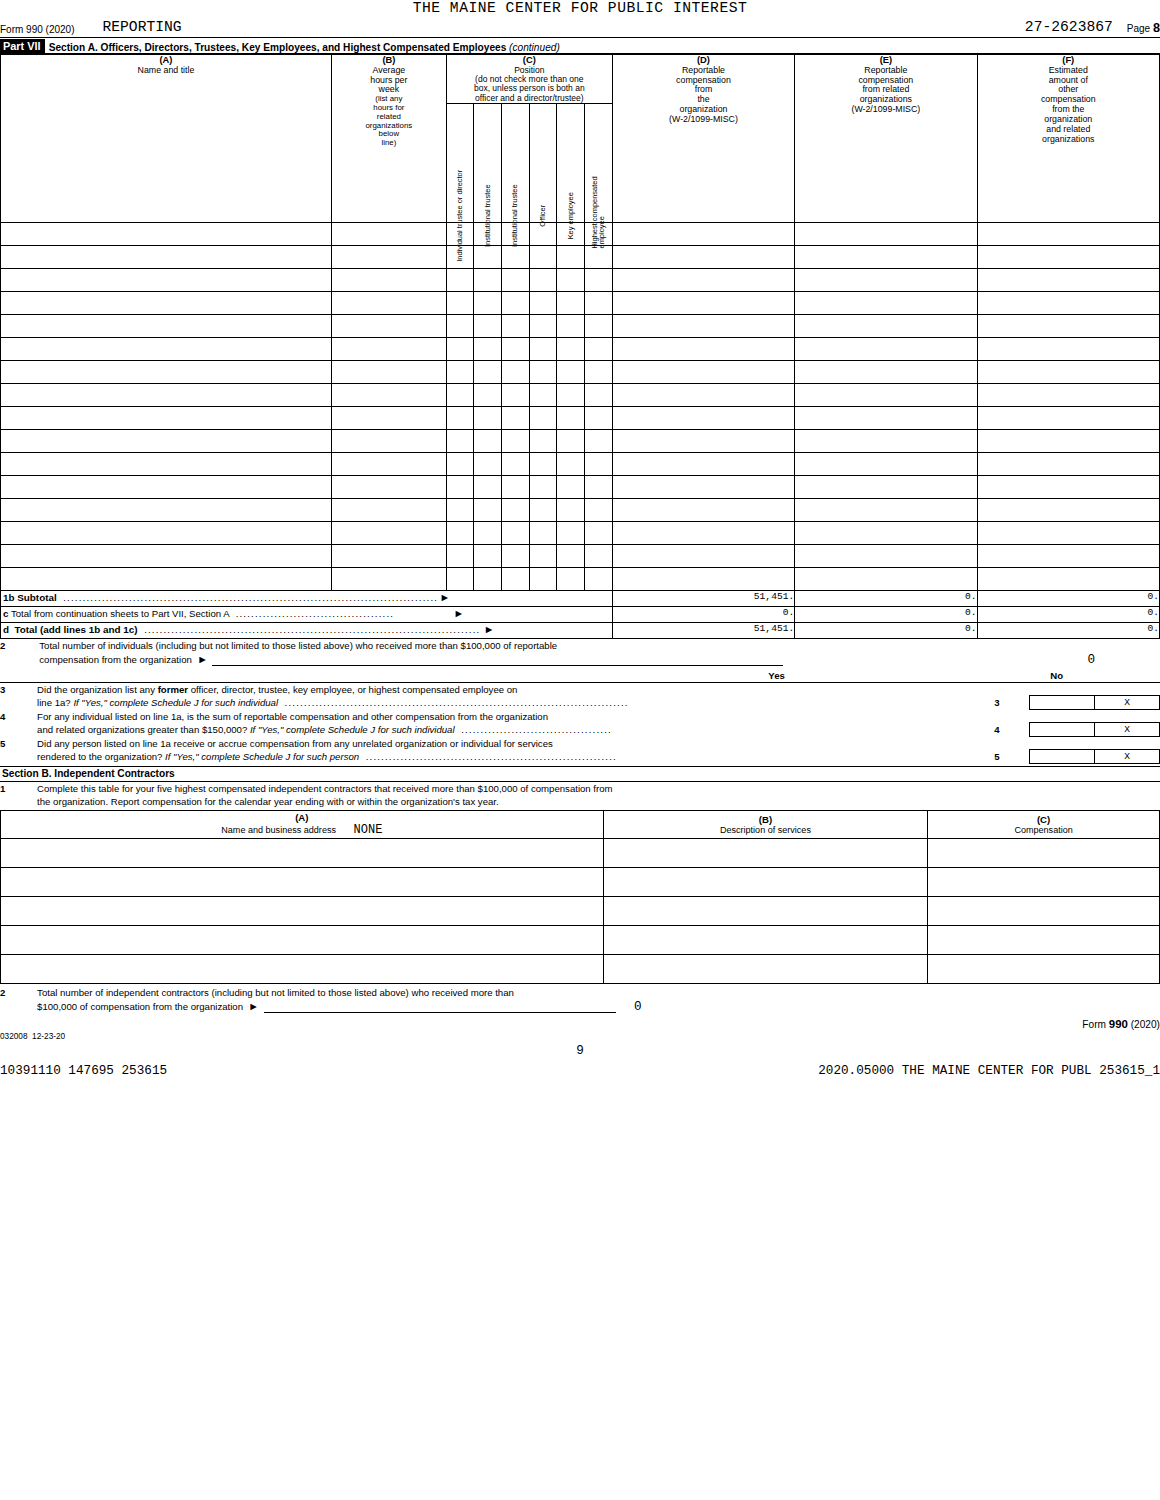THE MAINE CENTER FOR PUBLIC INTEREST
Form 990 (2020)
REPORTING
27-2623867
Page 8
Part VII
Section A. Officers, Directors, Trustees, Key Employees, and Highest Compensated Employees (continued)
| (A) Name and title | (B) Average hours per week (list any hours for related organizations below line) | (C) Position (do not check more than one box, unless person is both an officer and a director/trustee) | (D) Reportable compensation from the organization (W-2/1099-MISC) | (E) Reportable compensation from related organizations (W-2/1099-MISC) | (F) Estimated amount of other compensation from the organization and related organizations |
| Individual trustee or director | Institutional trustee | Institutional trustee | Officer | Key employee | Highest compensated employee |
| 1b Subtotal ................................................................................................................................................. ► | 51,451. | 0. | 0. |
| c Total from continuation sheets to Part VII, Section A ......................................... ► | 0. | 0. | 0. |
| d Total (add lines 1b and 1c) ..................................................................................................... ► | 51,451. | 0. | 0. |
| 2 | Total number of individuals (including but not limited to those listed above) who received more than $100,000 of reportable | | |
| | compensation from the organization ► | 0 |
| | | Yes | No | |
| 3 | Did the organization list any former officer, director, trustee, key employee, or highest compensated employee on | | | |
| | line 1a? If "Yes," complete Schedule J for such individual ......................................................................................... | 3 | | X |
| 4 | For any individual listed on line 1a, is the sum of reportable compensation and other compensation from the organization | | | |
| | and related organizations greater than $150,000? If "Yes," complete Schedule J for such individual ....................................... | 4 | | X |
| 5 | Did any person listed on line 1a receive or accrue compensation from any unrelated organization or individual for services | | | |
| | rendered to the organization? If "Yes," complete Schedule J for such person ................................................................. | 5 | | X |
Section B. Independent Contractors
| 1 | Complete this table for your five highest compensated independent contractors that received more than $100,000 of compensation from |
| | the organization. Report compensation for the calendar year ending with or within the organization's tax year. |
| (A) Name and business address NONE | (B) Description of services | (C) Compensation |
| 2 | Total number of independent contractors (including but not limited to those listed above) who received more than | |
| | $100,000 of compensation from the organization ► 0 | |
Form 990 (2020)
032008 12-23-20
9
10391110 147695 253615
2020.05000 THE MAINE CENTER FOR PUBL 253615_1